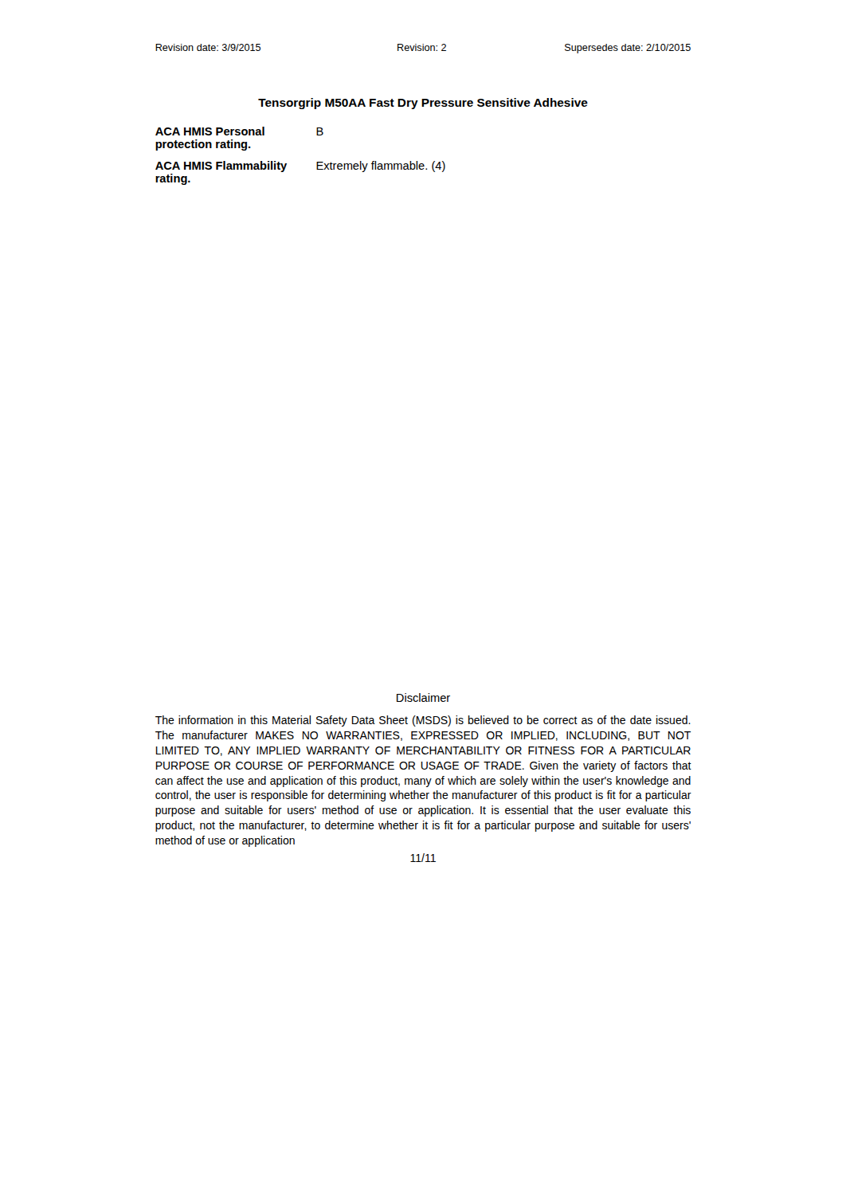Revision date: 3/9/2015 Revision: 2 Supersedes date: 2/10/2015
Tensorgrip M50AA Fast Dry Pressure Sensitive Adhesive
| ACA HMIS Personal protection rating. | B |
| ACA HMIS Flammability rating. | Extremely flammable. (4) |
Disclaimer
The information in this Material Safety Data Sheet (MSDS) is believed to be correct as of the date issued. The manufacturer MAKES NO WARRANTIES, EXPRESSED OR IMPLIED, INCLUDING, BUT NOT LIMITED TO, ANY IMPLIED WARRANTY OF MERCHANTABILITY OR FITNESS FOR A PARTICULAR PURPOSE OR COURSE OF PERFORMANCE OR USAGE OF TRADE. Given the variety of factors that can affect the use and application of this product, many of which are solely within the user's knowledge and control, the user is responsible for determining whether the manufacturer of this product is fit for a particular purpose and suitable for users' method of use or application. It is essential that the user evaluate this product, not the manufacturer, to determine whether it is fit for a particular purpose and suitable for users' method of use or application
11/11